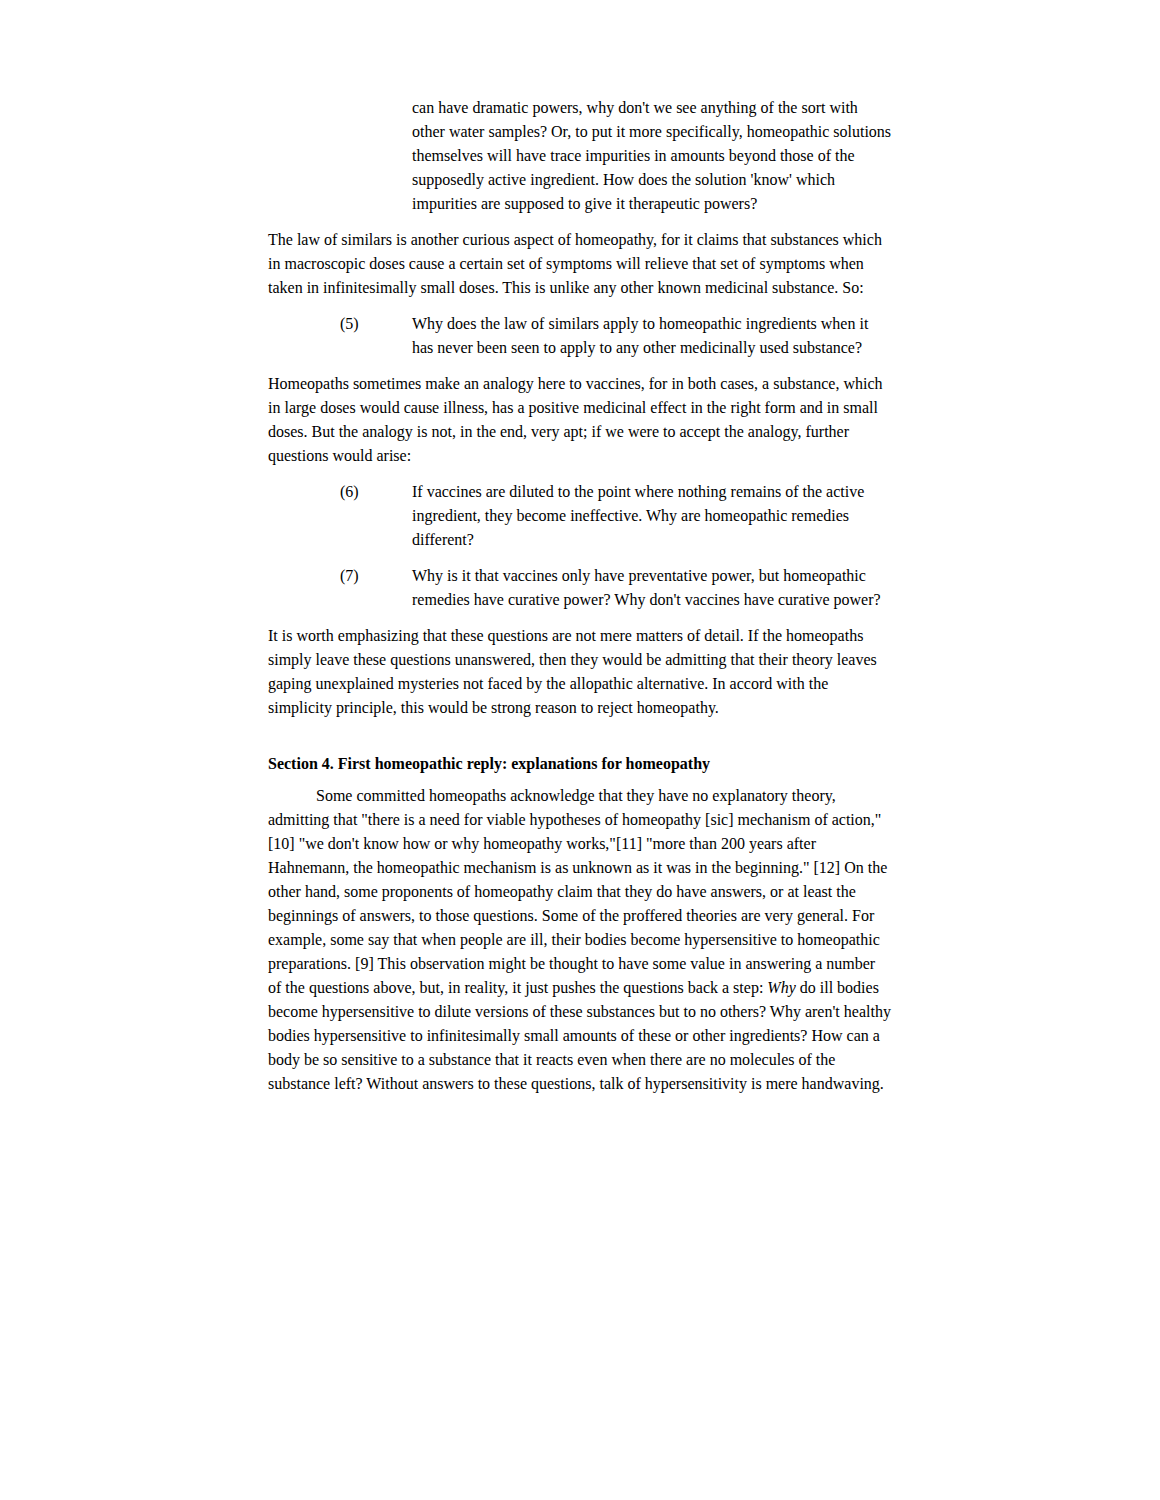can have dramatic powers, why don't we see anything of the sort with other water samples? Or, to put it more specifically, homeopathic solutions themselves will have trace impurities in amounts beyond those of the supposedly active ingredient. How does the solution 'know' which impurities are supposed to give it therapeutic powers?
The law of similars is another curious aspect of homeopathy, for it claims that substances which in macroscopic doses cause a certain set of symptoms will relieve that set of symptoms when taken in infinitesimally small doses. This is unlike any other known medicinal substance. So:
(5) Why does the law of similars apply to homeopathic ingredients when it has never been seen to apply to any other medicinally used substance?
Homeopaths sometimes make an analogy here to vaccines, for in both cases, a substance, which in large doses would cause illness, has a positive medicinal effect in the right form and in small doses. But the analogy is not, in the end, very apt; if we were to accept the analogy, further questions would arise:
(6) If vaccines are diluted to the point where nothing remains of the active ingredient, they become ineffective. Why are homeopathic remedies different?
(7) Why is it that vaccines only have preventative power, but homeopathic remedies have curative power? Why don't vaccines have curative power?
It is worth emphasizing that these questions are not mere matters of detail. If the homeopaths simply leave these questions unanswered, then they would be admitting that their theory leaves gaping unexplained mysteries not faced by the allopathic alternative. In accord with the simplicity principle, this would be strong reason to reject homeopathy.
Section 4. First homeopathic reply: explanations for homeopathy
Some committed homeopaths acknowledge that they have no explanatory theory, admitting that "there is a need for viable hypotheses of homeopathy [sic] mechanism of action," [10] "we don't know how or why homeopathy works,"[11] "more than 200 years after Hahnemann, the homeopathic mechanism is as unknown as it was in the beginning." [12] On the other hand, some proponents of homeopathy claim that they do have answers, or at least the beginnings of answers, to those questions. Some of the proffered theories are very general. For example, some say that when people are ill, their bodies become hypersensitive to homeopathic preparations. [9] This observation might be thought to have some value in answering a number of the questions above, but, in reality, it just pushes the questions back a step: Why do ill bodies become hypersensitive to dilute versions of these substances but to no others? Why aren't healthy bodies hypersensitive to infinitesimally small amounts of these or other ingredients? How can a body be so sensitive to a substance that it reacts even when there are no molecules of the substance left? Without answers to these questions, talk of hypersensitivity is mere handwaving.